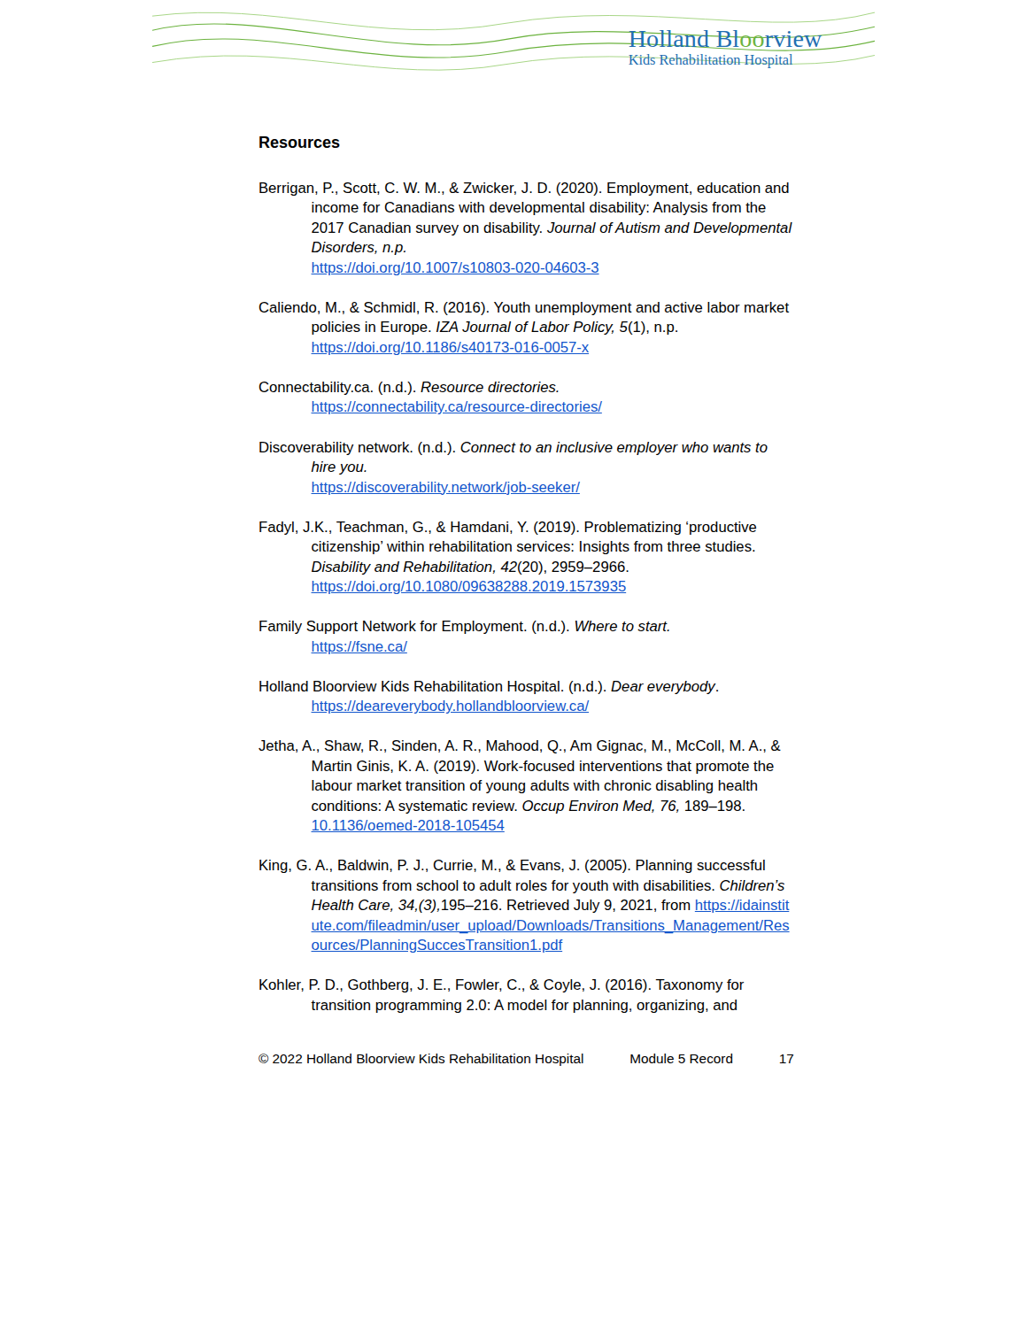Holland Bloorview
Kids Rehabilitation Hospital
Resources
Berrigan, P., Scott, C. W. M., & Zwicker, J. D. (2020). Employment, education and income for Canadians with developmental disability: Analysis from the 2017 Canadian survey on disability. Journal of Autism and Developmental Disorders, n.p.
https://doi.org/10.1007/s10803-020-04603-3
Caliendo, M., & Schmidl, R. (2016). Youth unemployment and active labor market policies in Europe. IZA Journal of Labor Policy, 5(1), n.p.
https://doi.org/10.1186/s40173-016-0057-x
Connectability.ca. (n.d.). Resource directories.
https://connectability.ca/resource-directories/
Discoverability network. (n.d.). Connect to an inclusive employer who wants to hire you.
https://discoverability.network/job-seeker/
Fadyl, J.K., Teachman, G., & Hamdani, Y. (2019). Problematizing ‘productive citizenship’ within rehabilitation services: Insights from three studies. Disability and Rehabilitation, 42(20), 2959–2966.
https://doi.org/10.1080/09638288.2019.1573935
Family Support Network for Employment. (n.d.). Where to start.
https://fsne.ca/
Holland Bloorview Kids Rehabilitation Hospital. (n.d.). Dear everybody.
https://deareverybody.hollandbloorview.ca/
Jetha, A., Shaw, R., Sinden, A. R., Mahood, Q., Am Gignac, M., McColl, M. A., & Martin Ginis, K. A. (2019). Work-focused interventions that promote the labour market transition of young adults with chronic disabling health conditions: A systematic review. Occup Environ Med, 76, 189–198.
10.1136/oemed-2018-105454
King, G. A., Baldwin, P. J., Currie, M., & Evans, J. (2005). Planning successful transitions from school to adult roles for youth with disabilities. Children’s Health Care, 34,(3), 195–216. Retrieved July 9, 2021, from https://idainstitute.com/fileadmin/user_upload/Downloads/Transitions_Management/Resources/PlanningSuccesTransition1.pdf
Kohler, P. D., Gothberg, J. E., Fowler, C., & Coyle, J. (2016). Taxonomy for transition programming 2.0: A model for planning, organizing, and
© 2022 Holland Bloorview Kids Rehabilitation Hospital Module 5 Record 17